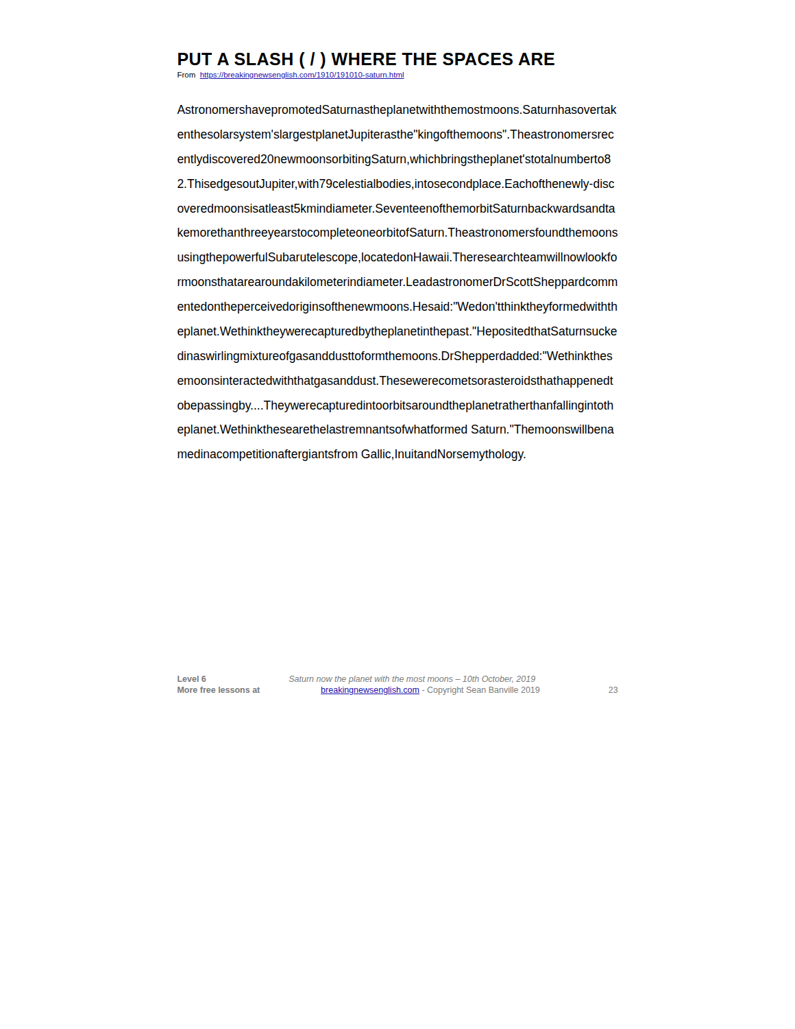PUT A SLASH ( / ) WHERE THE SPACES ARE
From https://breakingnewsenglish.com/1910/191010-saturn.html
AstronomershavepromotedSaturnastheplanetwiththemostmoons.Saturnhasovertakenthesolarsystem'slargestplanetJupiterasthe"kingofthemoons".Theastronomersrecentlydiscovered20newmoonsorbitingSaturn,whichbringstheplanet'stotalnumberto82.ThisedgesoutJupiter,with79celestialbodies,intosecondplace.Eachofthenewly-discoveredmoonsisatleast5kmindiameter.SeventeenofthemorbitSaturnbackwardsandtakemorethanthreeyearstocompleteoneorbitofSaturn.TheastronomersfoundthemoonsusingthepowerfulSubarutelescope,locatedonHawaii.Theresearchteamwillnowlookformoonsthatarearoundakilometerindiameter.LeadastronomerDrScottSheppardcommentedontheperceivedoriginsofthenewmoons.Hesaid:"Wedon'tthinktheyformedwiththeplanet.Wethinktheywerecapturedbytheplanetinthepast."HepositedthatSaturnsuckedinaswirlingmixtureofgasanddusttoformthemoons.DrShepperdadded:"Wethinkthesemoonsinteractedwiththatgasanddust.Thesewerecometsorasteroidsthathappenedtobepassingby....Theywerecapturedintoorbitsaroundtheplanetratherthanfallingintotheplanet.Wethinkthesearethelastremnantsofwhatformed Saturn."Themoonswillbenamedinacompetitionaftergiantsfrom Gallic,InuitandNorsemythology.
Level 6 Saturn now the planet with the most moons – 10th October, 2019
More free lessons at breakingnewsenglish.com - Copyright Sean Banville 2019 23